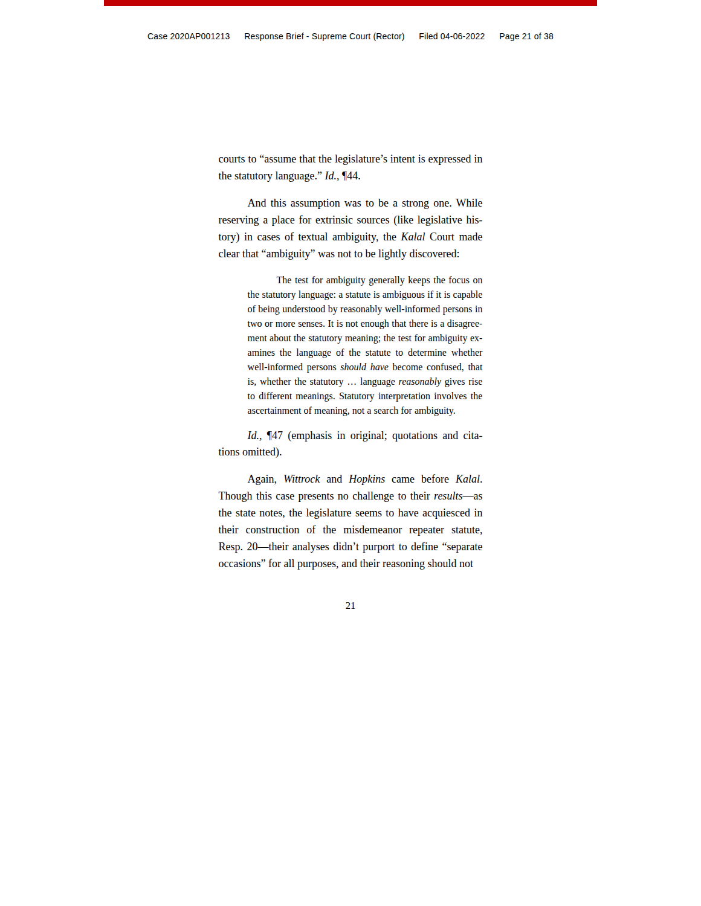Case 2020AP001213 Response Brief - Supreme Court (Rector) Filed 04-06-2022 Page 21 of 38
courts to “assume that the legislature’s intent is expressed in the statutory language.” Id., ¶44.
And this assumption was to be a strong one. While reserving a place for extrinsic sources (like legislative history) in cases of textual ambiguity, the Kalal Court made clear that “ambiguity” was not to be lightly discovered:
The test for ambiguity generally keeps the focus on the statutory language: a statute is ambiguous if it is capable of being understood by reasonably well-informed persons in two or more senses. It is not enough that there is a disagreement about the statutory meaning; the test for ambiguity examines the language of the statute to determine whether well-informed persons should have become confused, that is, whether the statutory … language reasonably gives rise to different meanings. Statutory interpretation involves the ascertainment of meaning, not a search for ambiguity.
Id., ¶47 (emphasis in original; quotations and citations omitted).
Again, Wittrock and Hopkins came before Kalal. Though this case presents no challenge to their results—as the state notes, the legislature seems to have acquiesced in their construction of the misdemeanor repeater statute, Resp. 20—their analyses didn’t purport to define “separate occasions” for all purposes, and their reasoning should not
21